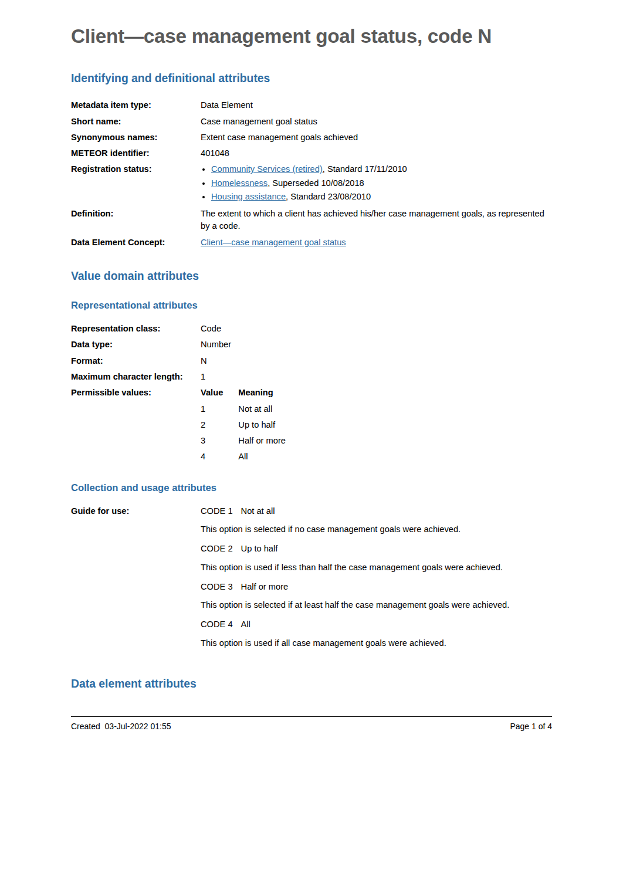Client—case management goal status, code N
Identifying and definitional attributes
| Metadata item type: | Data Element |
| Short name: | Case management goal status |
| Synonymous names: | Extent case management goals achieved |
| METEOR identifier: | 401048 |
| Registration status: | Community Services (retired) , Standard 17/11/2010 Homelessness , Superseded 10/08/2018 Housing assistance , Standard 23/08/2010 |
| Definition: | The extent to which a client has achieved his/her case management goals, as represented by a code. |
| Data Element Concept: | Client—case management goal status |
Value domain attributes
Representational attributes
| Representation class: | Code |
| Data type: | Number |
| Format: | N |
| Maximum character length: | 1 |
| Permissible values: | / Value / Meaning / / --- / --- / / 1 / Not at all / / 2 / Up to half / / 3 / Half or more / / 4 / All / |
Collection and usage attributes
| Guide for use: | CODE 1 Not at all This option is selected if no case management goals were achieved. CODE 2 Up to half This option is used if less than half the case management goals were achieved. CODE 3 Half or more This option is selected if at least half the case management goals were achieved. CODE 4 All This option is used if all case management goals were achieved. |
Data element attributes
Created 03-Jul-2022 01:55 Page 1 of 4